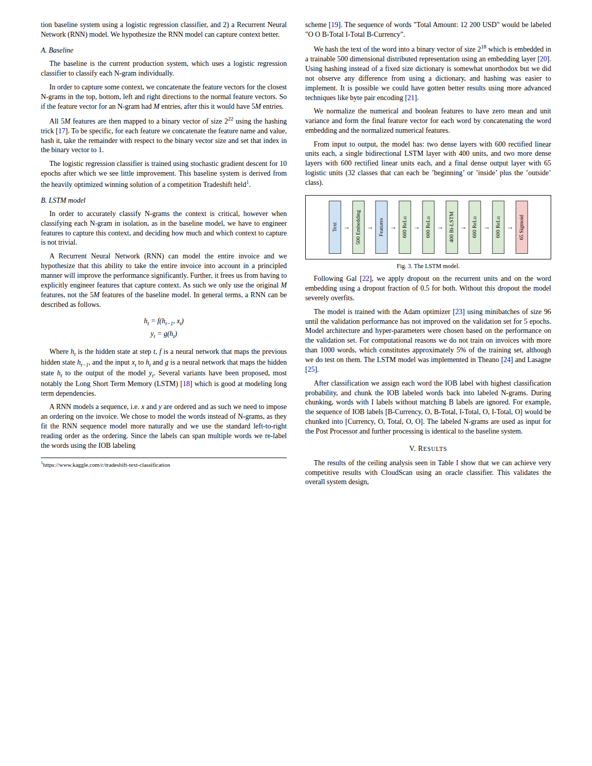tion baseline system using a logistic regression classifier, and 2) a Recurrent Neural Network (RNN) model. We hypothesize the RNN model can capture context better.
A. Baseline
The baseline is the current production system, which uses a logistic regression classifier to classify each N-gram individually.
In order to capture some context, we concatenate the feature vectors for the closest N-grams in the top, bottom, left and right directions to the normal feature vectors. So if the feature vector for an N-gram had M entries, after this it would have 5M entries.
All 5M features are then mapped to a binary vector of size 222 using the hashing trick [17]. To be specific, for each feature we concatenate the feature name and value, hash it, take the remainder with respect to the binary vector size and set that index in the binary vector to 1.
The logistic regression classifier is trained using stochastic gradient descent for 10 epochs after which we see little improvement. This baseline system is derived from the heavily optimized winning solution of a competition Tradeshift held1.
B. LSTM model
In order to accurately classify N-grams the context is critical, however when classifying each N-gram in isolation, as in the baseline model, we have to engineer features to capture this context, and deciding how much and which context to capture is not trivial.
A Recurrent Neural Network (RNN) can model the entire invoice and we hypothesize that this ability to take the entire invoice into account in a principled manner will improve the performance significantly. Further, it frees us from having to explicitly engineer features that capture context. As such we only use the original M features, not the 5M features of the baseline model. In general terms, a RNN can be described as follows.
ht = f(ht−1, xt)
yt = g(ht)
Where ht is the hidden state at step t, f is a neural network that maps the previous hidden state ht−1, and the input xt to ht and g is a neural network that maps the hidden state ht to the output of the model yt. Several variants have been proposed, most notably the Long Short Term Memory (LSTM) [18] which is good at modeling long term dependencies.
A RNN models a sequence, i.e. x and y are ordered and as such we need to impose an ordering on the invoice. We chose to model the words instead of N-grams, as they fit the RNN sequence model more naturally and we use the standard left-to-right reading order as the ordering. Since the labels can span multiple words we re-label the words using the IOB labeling
1https://www.kaggle.com/c/tradeshift-text-classification
scheme [19]. The sequence of words "Total Amount: 12 200 USD" would be labeled "O O B-Total I-Total B-Currency".
We hash the text of the word into a binary vector of size 218 which is embedded in a trainable 500 dimensional distributed representation using an embedding layer [20]. Using hashing instead of a fixed size dictionary is somewhat unorthodox but we did not observe any difference from using a dictionary, and hashing was easier to implement. It is possible we could have gotten better results using more advanced techniques like byte pair encoding [21].
We normalize the numerical and boolean features to have zero mean and unit variance and form the final feature vector for each word by concatenating the word embedding and the normalized numerical features.
From input to output, the model has: two dense layers with 600 rectified linear units each, a single bidirectional LSTM layer with 400 units, and two more dense layers with 600 rectified linear units each, and a final dense output layer with 65 logistic units (32 classes that can each be ’beginning’ or ’inside’ plus the ’outside’ class).
Text
→
500 Embedding
→
Features
→
600 ReLu
→
600 ReLu
→
400 Bi-LSTM
→
600 ReLu
→
600 ReLu
→
65 Sigmoid
Fig. 3. The LSTM model.
Following Gal [22], we apply dropout on the recurrent units and on the word embedding using a dropout fraction of 0.5 for both. Without this dropout the model severely overfits.
The model is trained with the Adam optimizer [23] using minibatches of size 96 until the validation performance has not improved on the validation set for 5 epochs. Model architecture and hyper-parameters were chosen based on the performance on the validation set. For computational reasons we do not train on invoices with more than 1000 words, which constitutes approximately 5% of the training set, although we do test on them. The LSTM model was implemented in Theano [24] and Lasagne [25].
After classification we assign each word the IOB label with highest classification probability, and chunk the IOB labeled words back into labeled N-grams. During chunking, words with I labels without matching B labels are ignored. For example, the sequence of IOB labels [B-Currency, O, B-Total, I-Total, O, I-Total, O] would be chunked into [Currency, O, Total, O, O]. The labeled N-grams are used as input for the Post Processor and further processing is identical to the baseline system.
V. RESULTS
The results of the ceiling analysis seen in Table I show that we can achieve very competitive results with CloudScan using an oracle classifier. This validates the overall system design,